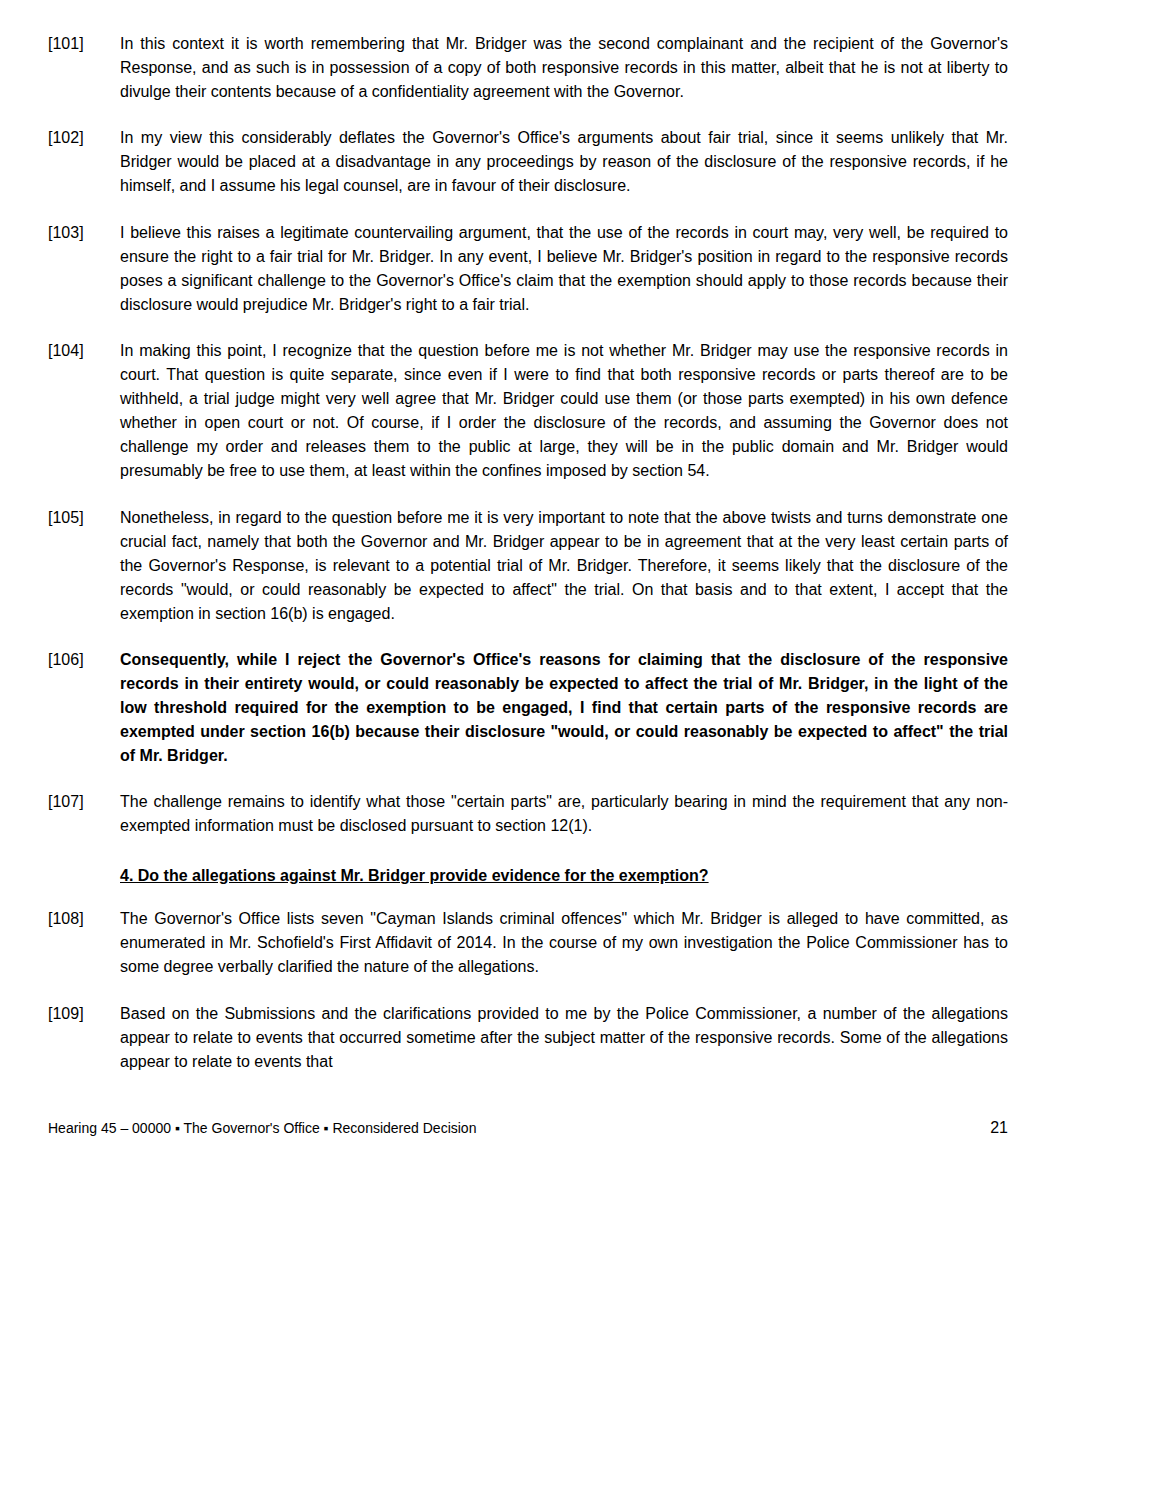[101]
In this context it is worth remembering that Mr. Bridger was the second complainant and the recipient of the Governor's Response, and as such is in possession of a copy of both responsive records in this matter, albeit that he is not at liberty to divulge their contents because of a confidentiality agreement with the Governor.
[102]
In my view this considerably deflates the Governor's Office's arguments about fair trial, since it seems unlikely that Mr. Bridger would be placed at a disadvantage in any proceedings by reason of the disclosure of the responsive records, if he himself, and I assume his legal counsel, are in favour of their disclosure.
[103]
I believe this raises a legitimate countervailing argument, that the use of the records in court may, very well, be required to ensure the right to a fair trial for Mr. Bridger. In any event, I believe Mr. Bridger's position in regard to the responsive records poses a significant challenge to the Governor's Office's claim that the exemption should apply to those records because their disclosure would prejudice Mr. Bridger's right to a fair trial.
[104]
In making this point, I recognize that the question before me is not whether Mr. Bridger may use the responsive records in court. That question is quite separate, since even if I were to find that both responsive records or parts thereof are to be withheld, a trial judge might very well agree that Mr. Bridger could use them (or those parts exempted) in his own defence whether in open court or not. Of course, if I order the disclosure of the records, and assuming the Governor does not challenge my order and releases them to the public at large, they will be in the public domain and Mr. Bridger would presumably be free to use them, at least within the confines imposed by section 54.
[105]
Nonetheless, in regard to the question before me it is very important to note that the above twists and turns demonstrate one crucial fact, namely that both the Governor and Mr. Bridger appear to be in agreement that at the very least certain parts of the Governor's Response, is relevant to a potential trial of Mr. Bridger. Therefore, it seems likely that the disclosure of the records "would, or could reasonably be expected to affect" the trial. On that basis and to that extent, I accept that the exemption in section 16(b) is engaged.
[106]
Consequently, while I reject the Governor's Office's reasons for claiming that the disclosure of the responsive records in their entirety would, or could reasonably be expected to affect the trial of Mr. Bridger, in the light of the low threshold required for the exemption to be engaged, I find that certain parts of the responsive records are exempted under section 16(b) because their disclosure "would, or could reasonably be expected to affect" the trial of Mr. Bridger.
[107]
The challenge remains to identify what those "certain parts" are, particularly bearing in mind the requirement that any non-exempted information must be disclosed pursuant to section 12(1).
4. Do the allegations against Mr. Bridger provide evidence for the exemption?
[108]
The Governor's Office lists seven "Cayman Islands criminal offences" which Mr. Bridger is alleged to have committed, as enumerated in Mr. Schofield's First Affidavit of 2014. In the course of my own investigation the Police Commissioner has to some degree verbally clarified the nature of the allegations.
[109]
Based on the Submissions and the clarifications provided to me by the Police Commissioner, a number of the allegations appear to relate to events that occurred sometime after the subject matter of the responsive records. Some of the allegations appear to relate to events that
Hearing 45 – 00000 ▪ The Governor's Office ▪ Reconsidered Decision 21